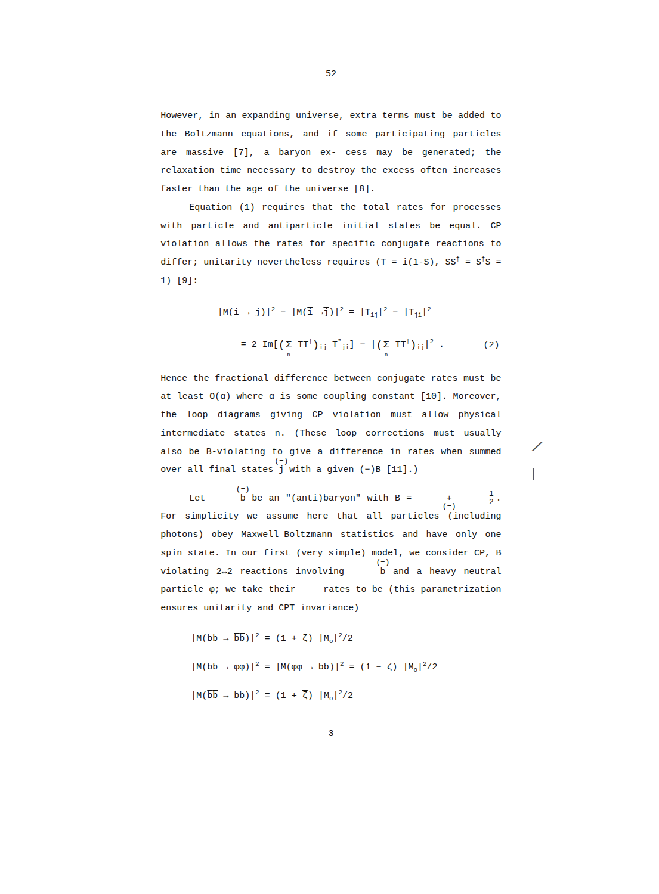52
However, in an expanding universe, extra terms must be added to the Boltzmann equations, and if some participating particles are massive [7], a baryon ex- cess may be generated; the relaxation time necessary to destroy the excess often increases faster than the age of the universe [8].
Equation (1) requires that the total rates for processes with particle and antiparticle initial states be equal. CP violation allows the rates for specific conjugate reactions to differ; unitarity nevertheless requires (T = i(1-S), SS† = S†S = 1) [9]:
|M(i → j)|2 − |M(i →j)|2 = |Tij|2 − |Tji|2
= 2 Im[(Σn TT†)ij T*ji] − |(Σn TT†)ij|2 .
(2)
Hence the fractional difference between conjugate rates must be at least O(α) where α is some coupling constant [10]. Moreover, the loop diagrams giving CP violation must allow physical intermediate states n. (These loop corrections must usually also be B-violating to give a difference in rates when summed over all final states (−) j with a given (−)B [11].)
Let (−) b be an "(anti)baryon" with B = (−)+ 12. For simplicity we assume here that all particles (including photons) obey Maxwell–Boltzmann statistics and have only one spin state. In our first (very simple) model, we consider CP, B violating 2↔2 reactions involving (−) b and a heavy neutral particle φ; we take their rates to be (this parametrization ensures unitarity and CPT invariance)
|M(bb → bb)|2 = (1 + ζ) |Mo|2/2
|M(bb → φφ)|2 = |M(φφ → bb)|2 = (1 − ζ) |Mo|2/2
|M(bb → bb)|2 = (1 + ζ) |Mo|2/2
3
/
|